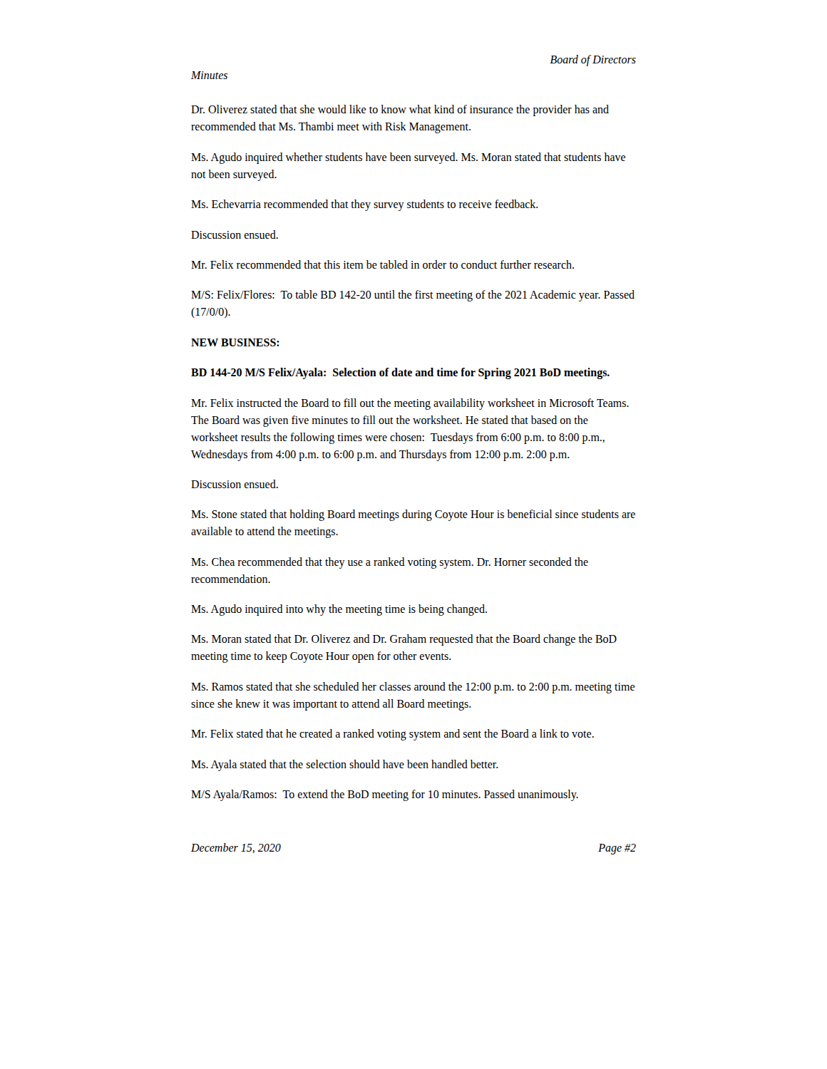Board of Directors
Minutes
Dr. Oliverez stated that she would like to know what kind of insurance the provider has and recommended that Ms. Thambi meet with Risk Management.
Ms. Agudo inquired whether students have been surveyed. Ms. Moran stated that students have not been surveyed.
Ms. Echevarria recommended that they survey students to receive feedback.
Discussion ensued.
Mr. Felix recommended that this item be tabled in order to conduct further research.
M/S: Felix/Flores: To table BD 142-20 until the first meeting of the 2021 Academic year. Passed (17/0/0).
NEW BUSINESS:
BD 144-20 M/S Felix/Ayala: Selection of date and time for Spring 2021 BoD meetings.
Mr. Felix instructed the Board to fill out the meeting availability worksheet in Microsoft Teams. The Board was given five minutes to fill out the worksheet. He stated that based on the worksheet results the following times were chosen: Tuesdays from 6:00 p.m. to 8:00 p.m., Wednesdays from 4:00 p.m. to 6:00 p.m. and Thursdays from 12:00 p.m. 2:00 p.m.
Discussion ensued.
Ms. Stone stated that holding Board meetings during Coyote Hour is beneficial since students are available to attend the meetings.
Ms. Chea recommended that they use a ranked voting system. Dr. Horner seconded the recommendation.
Ms. Agudo inquired into why the meeting time is being changed.
Ms. Moran stated that Dr. Oliverez and Dr. Graham requested that the Board change the BoD meeting time to keep Coyote Hour open for other events.
Ms. Ramos stated that she scheduled her classes around the 12:00 p.m. to 2:00 p.m. meeting time since she knew it was important to attend all Board meetings.
Mr. Felix stated that he created a ranked voting system and sent the Board a link to vote.
Ms. Ayala stated that the selection should have been handled better.
M/S Ayala/Ramos: To extend the BoD meeting for 10 minutes. Passed unanimously.
December 15, 2020
Page #2